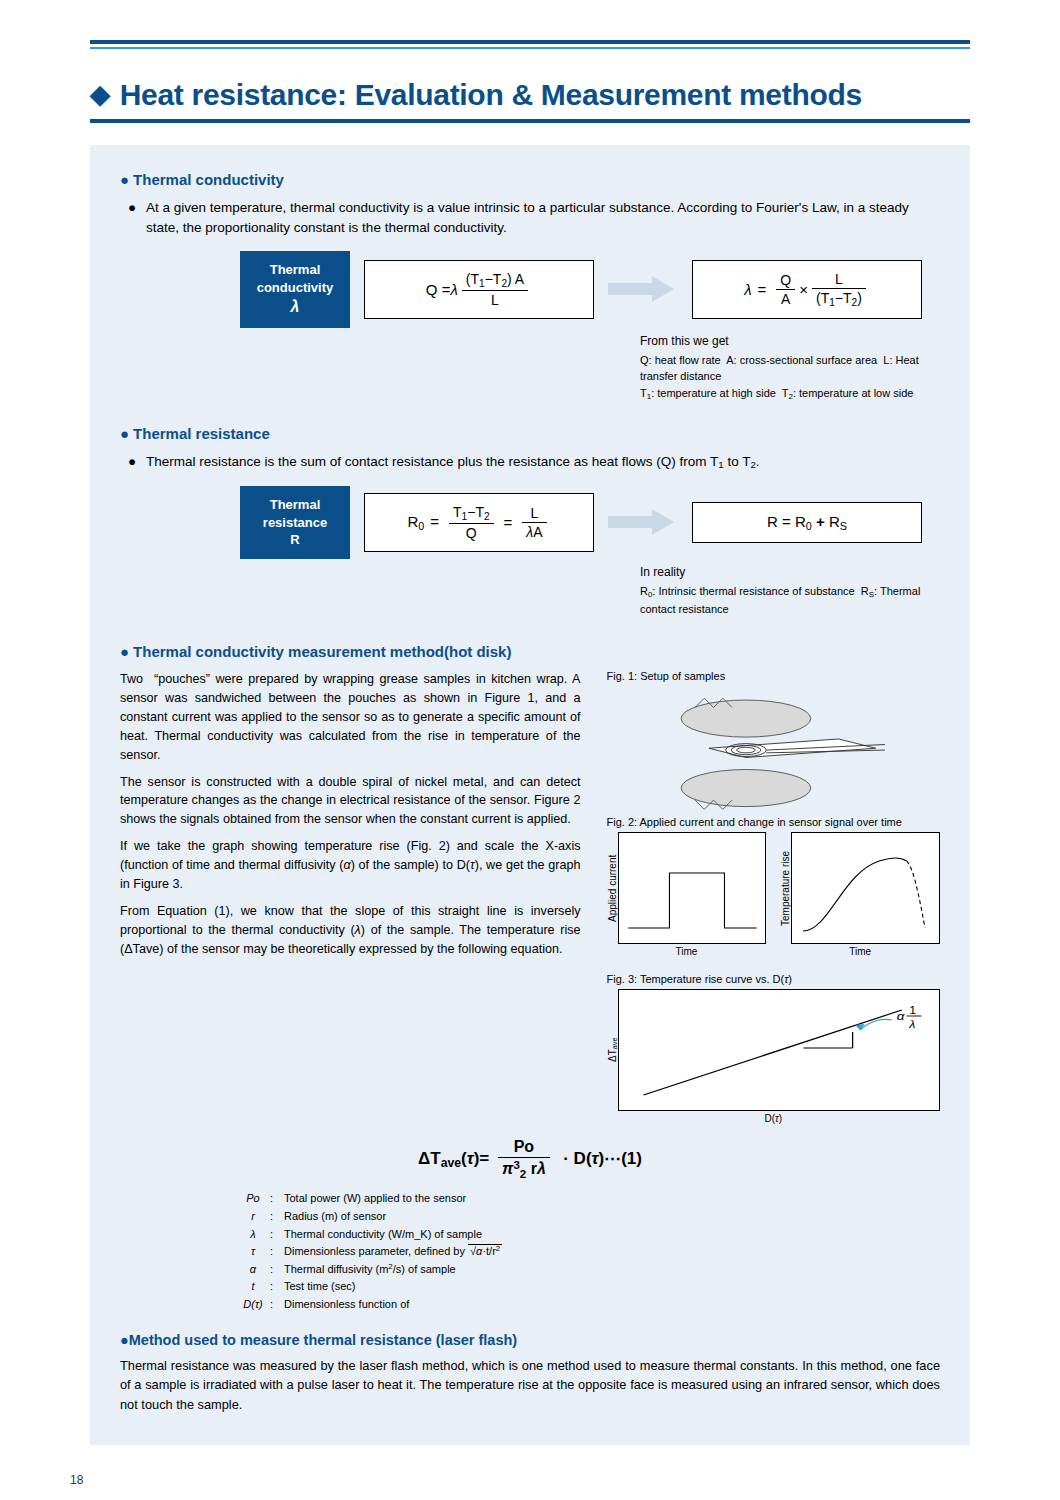◆Heat resistance: Evaluation & Measurement methods
●Thermal conductivity
●At a given temperature, thermal conductivity is a value intrinsic to a particular substance. According to Fourier's Law, in a steady state, the proportionality constant is the thermal conductivity.
Thermal
conductivity
λ
Q =λ (T1−T2) A L
λ= Q A × L (T1−T2)
From this we get
Q: heat flow rate A: cross-sectional surface area L: Heat transfer distance
T1: temperature at high side T2: temperature at low side
●Thermal resistance
●Thermal resistance is the sum of contact resistance plus the resistance as heat flows (Q) from T1 to T2.
Thermal
resistance
R
R0= T1−T2 Q = L λ A
R = R0 + RS
In reality
R0: Intrinsic thermal resistance of substance RS: Thermal contact resistance
●Thermal conductivity measurement method(hot disk)
Two “pouches” were prepared by wrapping grease samples in kitchen wrap. A sensor was sandwiched between the pouches as shown in Figure 1, and a constant current was applied to the sensor so as to generate a specific amount of heat. Thermal conductivity was calculated from the rise in temperature of the sensor.
The sensor is constructed with a double spiral of nickel metal, and can detect temperature changes as the change in electrical resistance of the sensor. Figure 2 shows the signals obtained from the sensor when the constant current is applied.
If we take the graph showing temperature rise (Fig. 2) and scale the X-axis (function of time and thermal diffusivity (α) of the sample) to D(τ), we get the graph in Figure 3.
From Equation (1), we know that the slope of this straight line is inversely proportional to the thermal conductivity (λ) of the sample. The temperature rise (ΔTave) of the sensor may be theoretically expressed by the following equation.
Fig. 1: Setup of samples
Fig. 2: Applied current and change in sensor signal over time
Applied current
Time
Temperature rise
Time
Fig. 3: Temperature rise curve vs. D(τ)
ΔTave
α 1 λ
D(τ)
ΔTave(τ)= Po π 32 rλ · D(τ)⋯(1)
| Po | : | Total power (W) applied to the sensor |
| r | : | Radius (m) of sensor |
| λ | : | Thermal conductivity (W/m_K) of sample |
| τ | : | Dimensionless parameter, defined by √ α ·t/r 2 |
| α | : | Thermal diffusivity (m 2 /s) of sample |
| t | : | Test time (sec) |
| D(τ) | : | Dimensionless function of |
●Method used to measure thermal resistance (laser flash)
Thermal resistance was measured by the laser flash method, which is one method used to measure thermal constants. In this method, one face of a sample is irradiated with a pulse laser to heat it. The temperature rise at the opposite face is measured using an infrared sensor, which does not touch the sample.
18